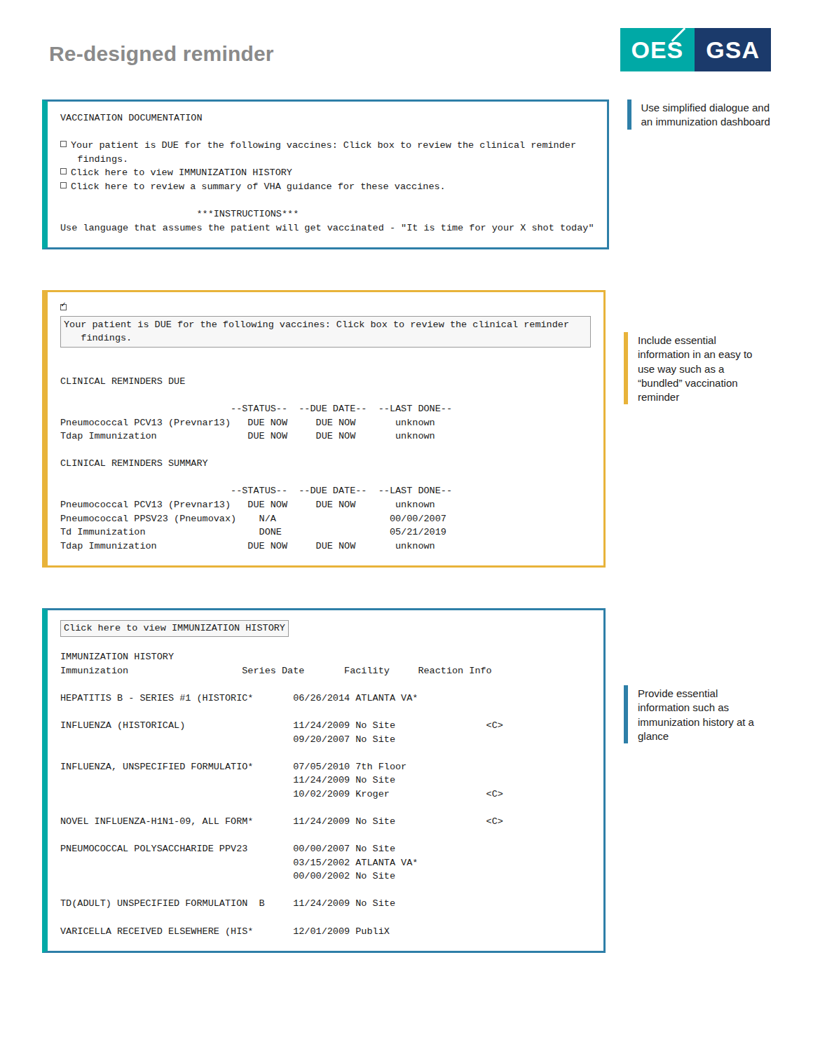Re-designed reminder
OES
GSA
VACCINATION DOCUMENTATION

 Your patient is DUE for the following vaccines: Click box to review the clinical reminder
   findings.
 Click here to view IMMUNIZATION HISTORY
 Click here to review a summary of VHA guidance for these vaccines.

                        ***INSTRUCTIONS***
Use language that assumes the patient will get vaccinated - "It is time for your X shot today"
Use simplified dialogue and an immunization dashboard
 Your patient is DUE for the following vaccines: Click box to review the clinical reminder
   findings.

CLINICAL REMINDERS DUE

                              --STATUS--  --DUE DATE--  --LAST DONE--
Pneumococcal PCV13 (Prevnar13)   DUE NOW     DUE NOW       unknown
Tdap Immunization                DUE NOW     DUE NOW       unknown

CLINICAL REMINDERS SUMMARY

                              --STATUS--  --DUE DATE--  --LAST DONE--
Pneumococcal PCV13 (Prevnar13)   DUE NOW     DUE NOW       unknown
Pneumococcal PPSV23 (Pneumovax)    N/A                    00/00/2007
Td Immunization                    DONE                   05/21/2019
Tdap Immunization                DUE NOW     DUE NOW       unknown
Include essential information in an easy to use way such as a “bundled” vaccination reminder
Click here to view IMMUNIZATION HISTORY

IMMUNIZATION HISTORY
Immunization                    Series Date       Facility     Reaction Info

HEPATITIS B - SERIES #1 (HISTORIC*       06/26/2014 ATLANTA VA*

INFLUENZA (HISTORICAL)                   11/24/2009 No Site                <C>
                                         09/20/2007 No Site

INFLUENZA, UNSPECIFIED FORMULATIO*       07/05/2010 7th Floor
                                         11/24/2009 No Site
                                         10/02/2009 Kroger                 <C>

NOVEL INFLUENZA-H1N1-09, ALL FORM*       11/24/2009 No Site                <C>

PNEUMOCOCCAL POLYSACCHARIDE PPV23        00/00/2007 No Site
                                         03/15/2002 ATLANTA VA*
                                         00/00/2002 No Site

TD(ADULT) UNSPECIFIED FORMULATION  B     11/24/2009 No Site

VARICELLA RECEIVED ELSEWHERE (HIS*       12/01/2009 PubliX
Provide essential information such as immunization history at a glance